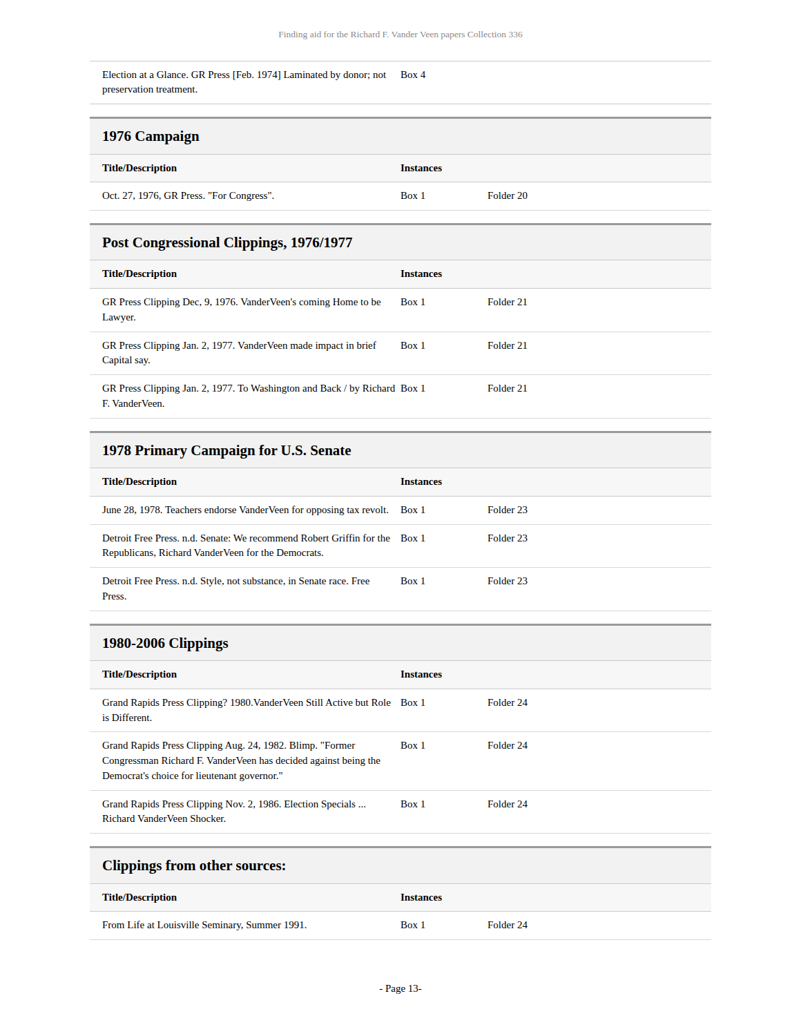Finding aid for the Richard F. Vander Veen papers Collection 336
| Election at a Glance. GR Press [Feb. 1974] Laminated by donor; not preservation treatment. | Box 4 | | |
1976 Campaign
| Title/Description | Instances |
| --- | --- |
| Oct. 27, 1976, GR Press. "For Congress". | Box 1 | Folder 20 | |
Post Congressional Clippings, 1976/1977
| Title/Description | Instances |
| --- | --- |
| GR Press Clipping Dec, 9, 1976. VanderVeen's coming Home to be Lawyer. | Box 1 | Folder 21 | |
| GR Press Clipping Jan. 2, 1977. VanderVeen made impact in brief Capital say. | Box 1 | Folder 21 | |
| GR Press Clipping Jan. 2, 1977. To Washington and Back / by Richard F. VanderVeen. | Box 1 | Folder 21 | |
1978 Primary Campaign for U.S. Senate
| Title/Description | Instances |
| --- | --- |
| June 28, 1978. Teachers endorse VanderVeen for opposing tax revolt. | Box 1 | Folder 23 | |
| Detroit Free Press. n.d. Senate: We recommend Robert Griffin for the Republicans, Richard VanderVeen for the Democrats. | Box 1 | Folder 23 | |
| Detroit Free Press. n.d. Style, not substance, in Senate race. Free Press. | Box 1 | Folder 23 | |
1980-2006 Clippings
| Title/Description | Instances |
| --- | --- |
| Grand Rapids Press Clipping? 1980.VanderVeen Still Active but Role is Different. | Box 1 | Folder 24 | |
| Grand Rapids Press Clipping Aug. 24, 1982. Blimp. "Former Congressman Richard F. VanderVeen has decided against being the Democrat's choice for lieutenant governor." | Box 1 | Folder 24 | |
| Grand Rapids Press Clipping Nov. 2, 1986. Election Specials ... Richard VanderVeen Shocker. | Box 1 | Folder 24 | |
Clippings from other sources:
| Title/Description | Instances |
| --- | --- |
| From Life at Louisville Seminary, Summer 1991. | Box 1 | Folder 24 | |
- Page 13-